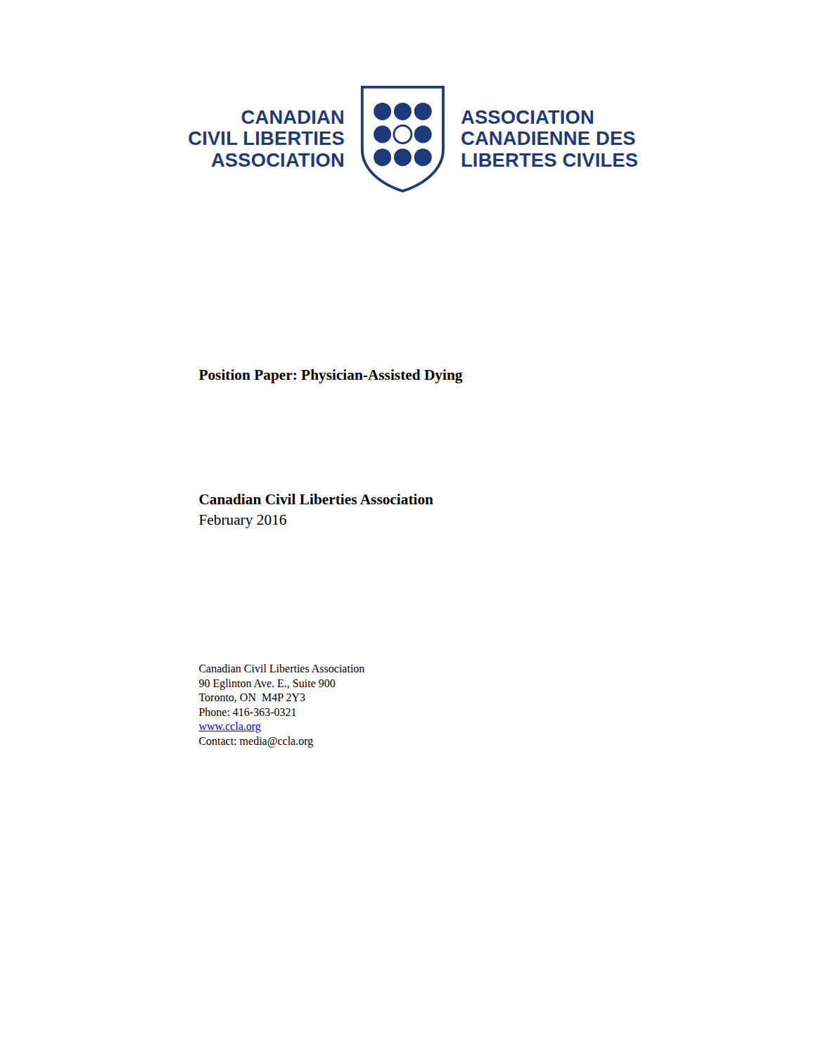CANADIAN
CIVIL LIBERTIES
ASSOCIATION
ASSOCIATION
CANADIENNE DES
LIBERTES CIVILES
Position Paper: Physician-Assisted Dying
Canadian Civil Liberties Association
February 2016
Canadian Civil Liberties Association
90 Eglinton Ave. E., Suite 900
Toronto, ON M4P 2Y3
Phone: 416-363-0321
www.ccla.org
Contact: media@ccla.org